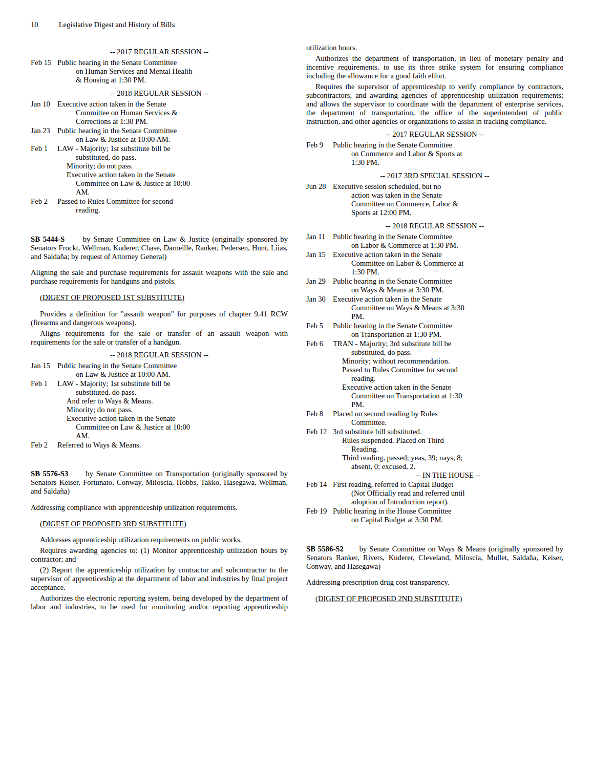10 Legislative Digest and History of Bills
-- 2017 REGULAR SESSION --
| Feb 15 | Public hearing in the Senate Committee on Human Services and Mental Health & Housing at 1:30 PM. |
-- 2018 REGULAR SESSION --
| Jan 10 | Executive action taken in the Senate Committee on Human Services & Corrections at 1:30 PM. |
| Jan 23 | Public hearing in the Senate Committee on Law & Justice at 10:00 AM. |
| Feb 1 | LAW - Majority; 1st substitute bill be substituted, do pass. Minority; do not pass. Executive action taken in the Senate Committee on Law & Justice at 10:00 AM. |
| Feb 2 | Passed to Rules Committee for second reading. |
SB 5444-S by Senate Committee on Law & Justice (originally sponsored by Senators Frockt, Wellman, Kuderer, Chase, Darneille, Ranker, Pedersen, Hunt, Liias, and Saldaña; by request of Attorney General)
Aligning the sale and purchase requirements for assault weapons with the sale and purchase requirements for handguns and pistols.
(DIGEST OF PROPOSED 1ST SUBSTITUTE)
Provides a definition for "assault weapon" for purposes of chapter 9.41 RCW (firearms and dangerous weapons).
Aligns requirements for the sale or transfer of an assault weapon with requirements for the sale or transfer of a handgun.
-- 2018 REGULAR SESSION --
| Jan 15 | Public hearing in the Senate Committee on Law & Justice at 10:00 AM. |
| Feb 1 | LAW - Majority; 1st substitute bill be substituted, do pass. And refer to Ways & Means. Minority; do not pass. Executive action taken in the Senate Committee on Law & Justice at 10:00 AM. |
| Feb 2 | Referred to Ways & Means. |
SB 5576-S3 by Senate Committee on Transportation (originally sponsored by Senators Keiser, Fortunato, Conway, Miloscia, Hobbs, Takko, Hasegawa, Wellman, and Saldaña)
Addressing compliance with apprenticeship utilization requirements.
(DIGEST OF PROPOSED 3RD SUBSTITUTE)
Addresses apprenticeship utilization requirements on public works.
Requires awarding agencies to: (1) Monitor apprenticeship utilization hours by contractor; and
(2) Report the apprenticeship utilization by contractor and subcontractor to the supervisor of apprenticeship at the department of labor and industries by final project acceptance.
Authorizes the electronic reporting system, being developed by the department of labor and industries, to be used for monitoring and/or reporting apprenticeship utilization hours.
Authorizes the department of transportation, in lieu of monetary penalty and incentive requirements, to use its three strike system for ensuring compliance including the allowance for a good faith effort.
Requires the supervisor of apprenticeship to verify compliance by contractors, subcontractors, and awarding agencies of apprenticeship utilization requirements; and allows the supervisor to coordinate with the department of enterprise services, the department of transportation, the office of the superintendent of public instruction, and other agencies or organizations to assist in tracking compliance.
-- 2017 REGULAR SESSION --
| Feb 9 | Public hearing in the Senate Committee on Commerce and Labor & Sports at 1:30 PM. |
-- 2017 3RD SPECIAL SESSION --
| Jun 28 | Executive session scheduled, but no action was taken in the Senate Committee on Commerce, Labor & Sports at 12:00 PM. |
-- 2018 REGULAR SESSION --
| Jan 11 | Public hearing in the Senate Committee on Labor & Commerce at 1:30 PM. |
| Jan 15 | Executive action taken in the Senate Committee on Labor & Commerce at 1:30 PM. |
| Jan 29 | Public hearing in the Senate Committee on Ways & Means at 3:30 PM. |
| Jan 30 | Executive action taken in the Senate Committee on Ways & Means at 3:30 PM. |
| Feb 5 | Public hearing in the Senate Committee on Transportation at 1:30 PM. |
| Feb 6 | TRAN - Majority; 3rd substitute bill be substituted, do pass. Minority; without recommendation. Passed to Rules Committee for second reading. Executive action taken in the Senate Committee on Transportation at 1:30 PM. |
| Feb 8 | Placed on second reading by Rules Committee. |
| Feb 12 | 3rd substitute bill substituted. Rules suspended. Placed on Third Reading. Third reading, passed; yeas, 39; nays, 8; absent, 0; excused, 2. -- IN THE HOUSE -- |
| Feb 14 | First reading, referred to Capital Budget (Not Officially read and referred until adoption of Introduction report). |
| Feb 19 | Public hearing in the House Committee on Capital Budget at 3:30 PM. |
SB 5586-S2 by Senate Committee on Ways & Means (originally sponsored by Senators Ranker, Rivers, Kuderer, Cleveland, Miloscia, Mullet, Saldaña, Keiser, Conway, and Hasegawa)
Addressing prescription drug cost transparency.
(DIGEST OF PROPOSED 2ND SUBSTITUTE)